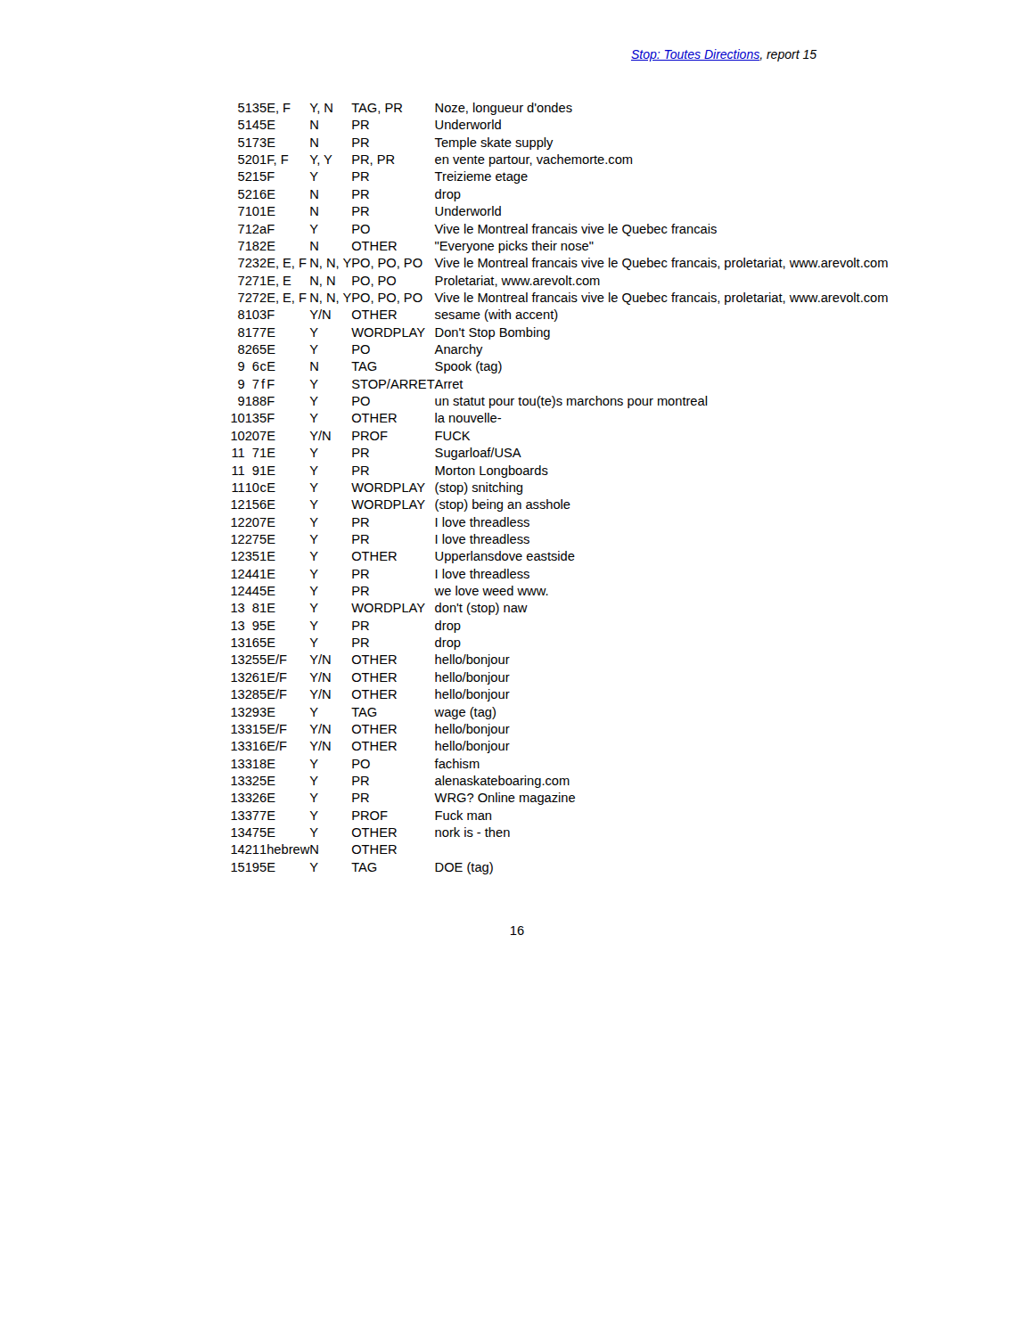Stop: Toutes Directions, report 15
| 5 | 13 | 5 | E, F | Y, N | TAG, PR | Noze, longueur d'ondes |
| 5 | 14 | 5 | E | N | PR | Underworld |
| 5 | 17 | 3 | E | N | PR | Temple skate supply |
| 5 | 20 | 1 | F, F | Y, Y | PR, PR | en vente partour, vachemorte.com |
| 5 | 21 | 5 | F | Y | PR | Treizieme etage |
| 5 | 21 | 6 | E | N | PR | drop |
| 7 | 10 | 1 | E | N | PR | Underworld |
| 7 | 12 | a | F | Y | PO | Vive le Montreal francais vive le Quebec francais |
| 7 | 18 | 2 | E | N | OTHER | "Everyone picks their nose" |
| 7 | 23 | 2 | E, E, F | N, N, Y | PO, PO, PO | Vive le Montreal francais vive le Quebec francais, proletariat, www.arevolt.com |
| 7 | 27 | 1 | E, E | N, N | PO, PO | Proletariat, www.arevolt.com |
| 7 | 27 | 2 | E, E, F | N, N, Y | PO, PO, PO | Vive le Montreal francais vive le Quebec francais, proletariat, www.arevolt.com |
| 8 | 10 | 3 | F | Y/N | OTHER | sesame (with accent) |
| 8 | 17 | 7 | E | Y | WORDPLAY | Don't Stop Bombing |
| 8 | 26 | 5 | E | Y | PO | Anarchy |
| 9 | 6 | c | E | N | TAG | Spook (tag) |
| 9 | 7 | f | F | Y | STOP/ARRET | Arret |
| 9 | 18 | 8 | F | Y | PO | un statut pour tou(te)s marchons pour montreal |
| 10 | 13 | 5 | F | Y | OTHER | la nouvelle- |
| 10 | 20 | 7 | E | Y/N | PROF | FUCK |
| 11 | 7 | 1 | E | Y | PR | Sugarloaf/USA |
| 11 | 9 | 1 | E | Y | PR | Morton Longboards |
| 11 | 10 | c | E | Y | WORDPLAY | (stop) snitching |
| 12 | 15 | 6 | E | Y | WORDPLAY | (stop) being an asshole |
| 12 | 20 | 7 | E | Y | PR | I love threadless |
| 12 | 27 | 5 | E | Y | PR | I love threadless |
| 12 | 35 | 1 | E | Y | OTHER | Upperlansdove eastside |
| 12 | 44 | 1 | E | Y | PR | I love threadless |
| 12 | 44 | 5 | E | Y | PR | we love weed www. |
| 13 | 8 | 1 | E | Y | WORDPLAY | don't (stop) naw |
| 13 | 9 | 5 | E | Y | PR | drop |
| 13 | 16 | 5 | E | Y | PR | drop |
| 13 | 25 | 5 | E/F | Y/N | OTHER | hello/bonjour |
| 13 | 26 | 1 | E/F | Y/N | OTHER | hello/bonjour |
| 13 | 28 | 5 | E/F | Y/N | OTHER | hello/bonjour |
| 13 | 29 | 3 | E | Y | TAG | wage (tag) |
| 13 | 31 | 5 | E/F | Y/N | OTHER | hello/bonjour |
| 13 | 31 | 6 | E/F | Y/N | OTHER | hello/bonjour |
| 13 | 31 | 8 | E | Y | PO | fachism |
| 13 | 32 | 5 | E | Y | PR | alenaskateboaring.com |
| 13 | 32 | 6 | E | Y | PR | WRG? Online magazine |
| 13 | 37 | 7 | E | Y | PROF | Fuck man |
| 13 | 47 | 5 | E | Y | OTHER | nork is - then |
| 14 | 21 | 1 | hebrew | N | OTHER | |
| 15 | 19 | 5 | E | Y | TAG | DOE (tag) |
16